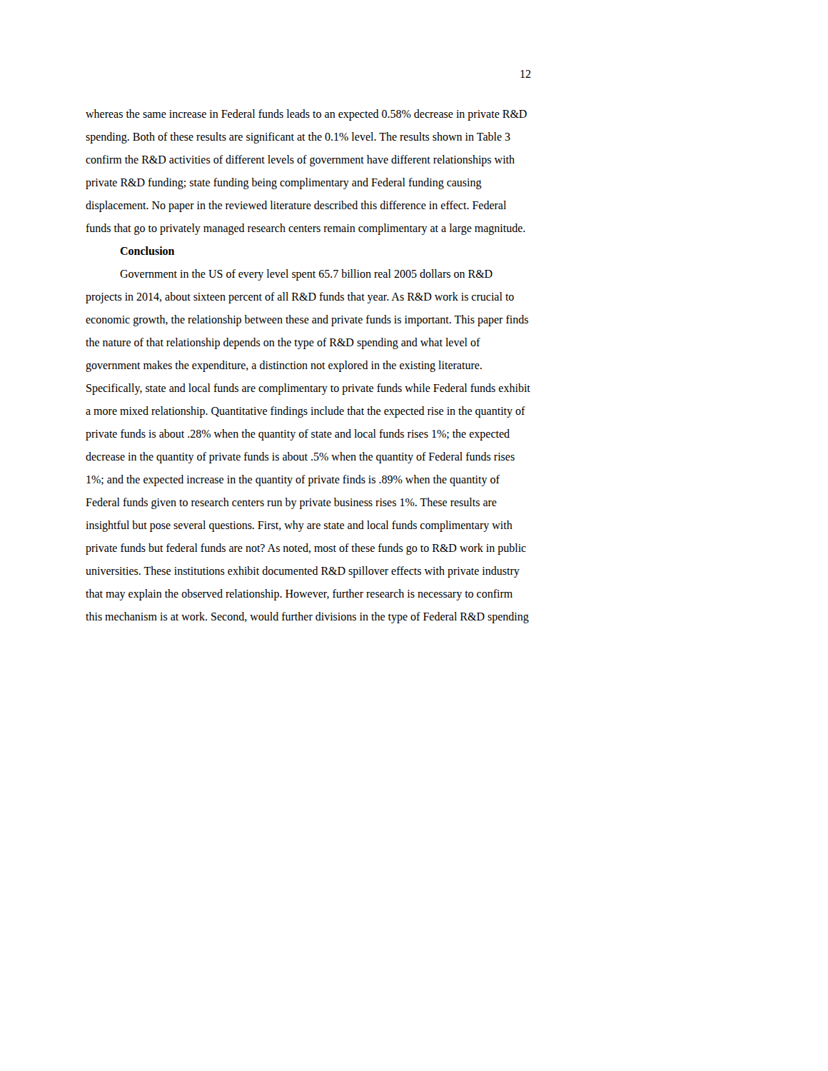12
whereas the same increase in Federal funds leads to an expected 0.58% decrease in private R&D spending. Both of these results are significant at the 0.1% level. The results shown in Table 3 confirm the R&D activities of different levels of government have different relationships with private R&D funding; state funding being complimentary and Federal funding causing displacement. No paper in the reviewed literature described this difference in effect. Federal funds that go to privately managed research centers remain complimentary at a large magnitude.
Conclusion
Government in the US of every level spent 65.7 billion real 2005 dollars on R&D projects in 2014, about sixteen percent of all R&D funds that year. As R&D work is crucial to economic growth, the relationship between these and private funds is important. This paper finds the nature of that relationship depends on the type of R&D spending and what level of government makes the expenditure, a distinction not explored in the existing literature. Specifically, state and local funds are complimentary to private funds while Federal funds exhibit a more mixed relationship. Quantitative findings include that the expected rise in the quantity of private funds is about .28% when the quantity of state and local funds rises 1%; the expected decrease in the quantity of private funds is about .5% when the quantity of Federal funds rises 1%; and the expected increase in the quantity of private finds is .89% when the quantity of Federal funds given to research centers run by private business rises 1%. These results are insightful but pose several questions. First, why are state and local funds complimentary with private funds but federal funds are not? As noted, most of these funds go to R&D work in public universities. These institutions exhibit documented R&D spillover effects with private industry that may explain the observed relationship. However, further research is necessary to confirm this mechanism is at work. Second, would further divisions in the type of Federal R&D spending